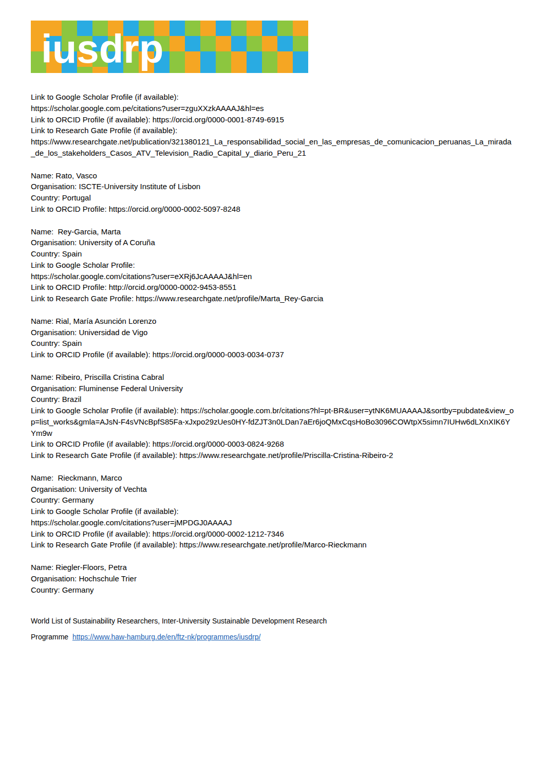iusdrp
Link to Google Scholar Profile (if available):
https://scholar.google.com.pe/citations?user=zguXXzkAAAAJ&hl=es
Link to ORCID Profile (if available): https://orcid.org/0000-0001-8749-6915
Link to Research Gate Profile (if available):
https://www.researchgate.net/publication/321380121_La_responsabilidad_social_en_las_empresas_de_comunicacion_peruanas_La_mirada_de_los_stakeholders_Casos_ATV_Television_Radio_Capital_y_diario_Peru_21
Name: Rato, Vasco
Organisation: ISCTE-University Institute of Lisbon
Country: Portugal
Link to ORCID Profile: https://orcid.org/0000-0002-5097-8248
Name: Rey-Garcia, Marta
Organisation: University of A Coruña
Country: Spain
Link to Google Scholar Profile:
https://scholar.google.com/citations?user=eXRj6JcAAAAJ&hl=en
Link to ORCID Profile: http://orcid.org/0000-0002-9453-8551
Link to Research Gate Profile: https://www.researchgate.net/profile/Marta_Rey-Garcia
Name: Rial, María Asunción Lorenzo
Organisation: Universidad de Vigo
Country: Spain
Link to ORCID Profile (if available): https://orcid.org/0000-0003-0034-0737
Name: Ribeiro, Priscilla Cristina Cabral
Organisation: Fluminense Federal University
Country: Brazil
Link to Google Scholar Profile (if available): https://scholar.google.com.br/citations?hl=pt-BR&user=ytNK6MUAAAAJ&sortby=pubdate&view_op=list_works&gmla=AJsN-F4sVNcBpfS85Fa-xJxpo29zUes0HY-fdZJT3n0LDan7aEr6joQMxCqsHoBo3096COWtpX5simn7IUHw6dLXnXIK6YYm9w
Link to ORCID Profile (if available): https://orcid.org/0000-0003-0824-9268
Link to Research Gate Profile (if available): https://www.researchgate.net/profile/Priscilla-Cristina-Ribeiro-2
Name: Rieckmann, Marco
Organisation: University of Vechta
Country: Germany
Link to Google Scholar Profile (if available):
https://scholar.google.com/citations?user=jMPDGJ0AAAAJ
Link to ORCID Profile (if available): https://orcid.org/0000-0002-1212-7346
Link to Research Gate Profile (if available): https://www.researchgate.net/profile/Marco-Rieckmann
Name: Riegler-Floors, Petra
Organisation: Hochschule Trier
Country: Germany
World List of Sustainability Researchers, Inter-University Sustainable Development Research
Programme https://www.haw-hamburg.de/en/ftz-nk/programmes/iusdrp/